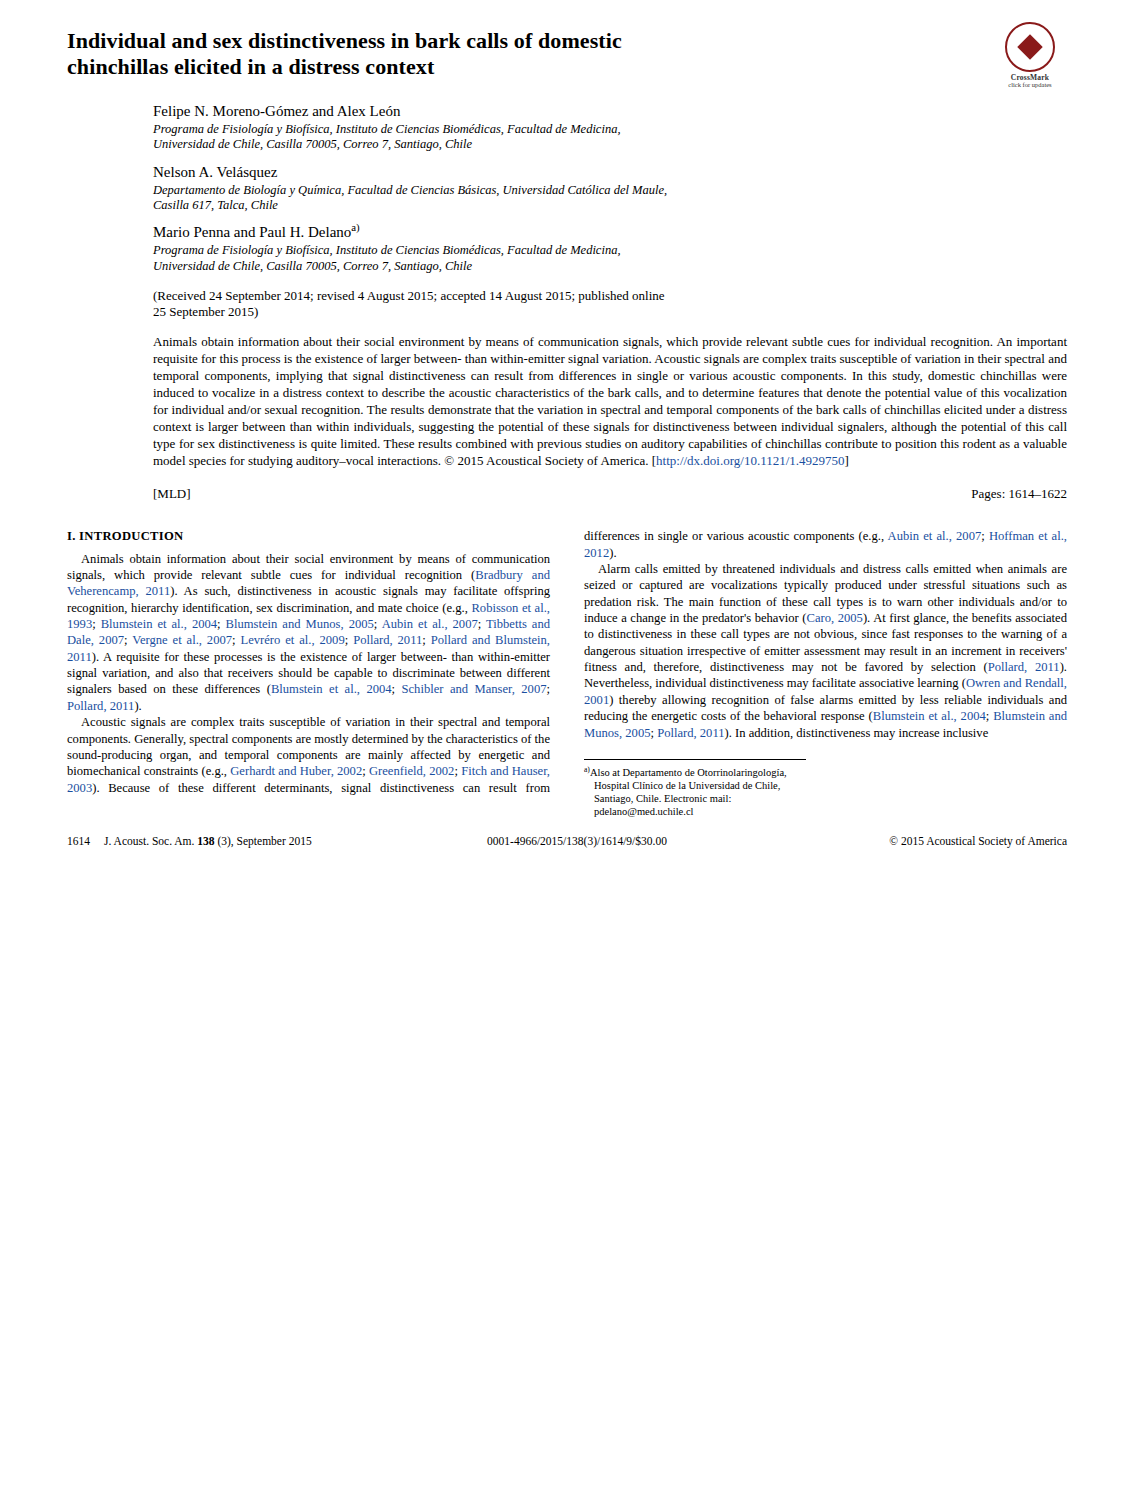CrossMark
click for updates
Individual and sex distinctiveness in bark calls of domestic
chinchillas elicited in a distress context
Felipe N. Moreno-Gómez and Alex León
Programa de Fisiología y Biofísica, Instituto de Ciencias Biomédicas, Facultad de Medicina,
Universidad de Chile, Casilla 70005, Correo 7, Santiago, Chile
Nelson A. Velásquez
Departamento de Biología y Química, Facultad de Ciencias Básicas, Universidad Católica del Maule,
Casilla 617, Talca, Chile
Mario Penna and Paul H. Delanoa)
Programa de Fisiología y Biofísica, Instituto de Ciencias Biomédicas, Facultad de Medicina,
Universidad de Chile, Casilla 70005, Correo 7, Santiago, Chile
(Received 24 September 2014; revised 4 August 2015; accepted 14 August 2015; published online
25 September 2015)
Animals obtain information about their social environment by means of communication signals, which provide relevant subtle cues for individual recognition. An important requisite for this process is the existence of larger between- than within-emitter signal variation. Acoustic signals are complex traits susceptible of variation in their spectral and temporal components, implying that signal distinctiveness can result from differences in single or various acoustic components. In this study, domestic chinchillas were induced to vocalize in a distress context to describe the acoustic characteristics of the bark calls, and to determine features that denote the potential value of this vocalization for individual and/or sexual recognition. The results demonstrate that the variation in spectral and temporal components of the bark calls of chinchillas elicited under a distress context is larger between than within individuals, suggesting the potential of these signals for distinctiveness between individual signalers, although the potential of this call type for sex distinctiveness is quite limited. These results combined with previous studies on auditory capabilities of chinchillas contribute to position this rodent as a valuable model species for studying auditory–vocal interactions. © 2015 Acoustical Society of America. [http://dx.doi.org/10.1121/1.4929750]
[MLD]
Pages: 1614–1622
I. INTRODUCTION
Animals obtain information about their social environment by means of communication signals, which provide relevant subtle cues for individual recognition (Bradbury and Veherencamp, 2011). As such, distinctiveness in acoustic signals may facilitate offspring recognition, hierarchy identification, sex discrimination, and mate choice (e.g., Robisson et al., 1993; Blumstein et al., 2004; Blumstein and Munos, 2005; Aubin et al., 2007; Tibbetts and Dale, 2007; Vergne et al., 2007; Levréro et al., 2009; Pollard, 2011; Pollard and Blumstein, 2011). A requisite for these processes is the existence of larger between- than within-emitter signal variation, and also that receivers should be capable to discriminate between different signalers based on these differences (Blumstein et al., 2004; Schibler and Manser, 2007; Pollard, 2011).
Acoustic signals are complex traits susceptible of variation in their spectral and temporal components. Generally, spectral components are mostly determined by the characteristics of the sound-producing organ, and temporal components are mainly affected by energetic and biomechanical constraints (e.g., Gerhardt and Huber, 2002; Greenfield, 2002; Fitch and Hauser, 2003). Because of these different determinants, signal distinctiveness can result from differences in single or various acoustic components (e.g., Aubin et al., 2007; Hoffman et al., 2012).
Alarm calls emitted by threatened individuals and distress calls emitted when animals are seized or captured are vocalizations typically produced under stressful situations such as predation risk. The main function of these call types is to warn other individuals and/or to induce a change in the predator's behavior (Caro, 2005). At first glance, the benefits associated to distinctiveness in these call types are not obvious, since fast responses to the warning of a dangerous situation irrespective of emitter assessment may result in an increment in receivers' fitness and, therefore, distinctiveness may not be favored by selection (Pollard, 2011). Nevertheless, individual distinctiveness may facilitate associative learning (Owren and Rendall, 2001) thereby allowing recognition of false alarms emitted by less reliable individuals and reducing the energetic costs of the behavioral response (Blumstein et al., 2004; Blumstein and Munos, 2005; Pollard, 2011). In addition, distinctiveness may increase inclusive
a)Also at Departamento de Otorrinolaringología, Hospital Clínico de la Universidad de Chile, Santiago, Chile. Electronic mail: pdelano@med.uchile.cl
1614 J. Acoust. Soc. Am. 138 (3), September 2015
0001-4966/2015/138(3)/1614/9/$30.00
© 2015 Acoustical Society of America